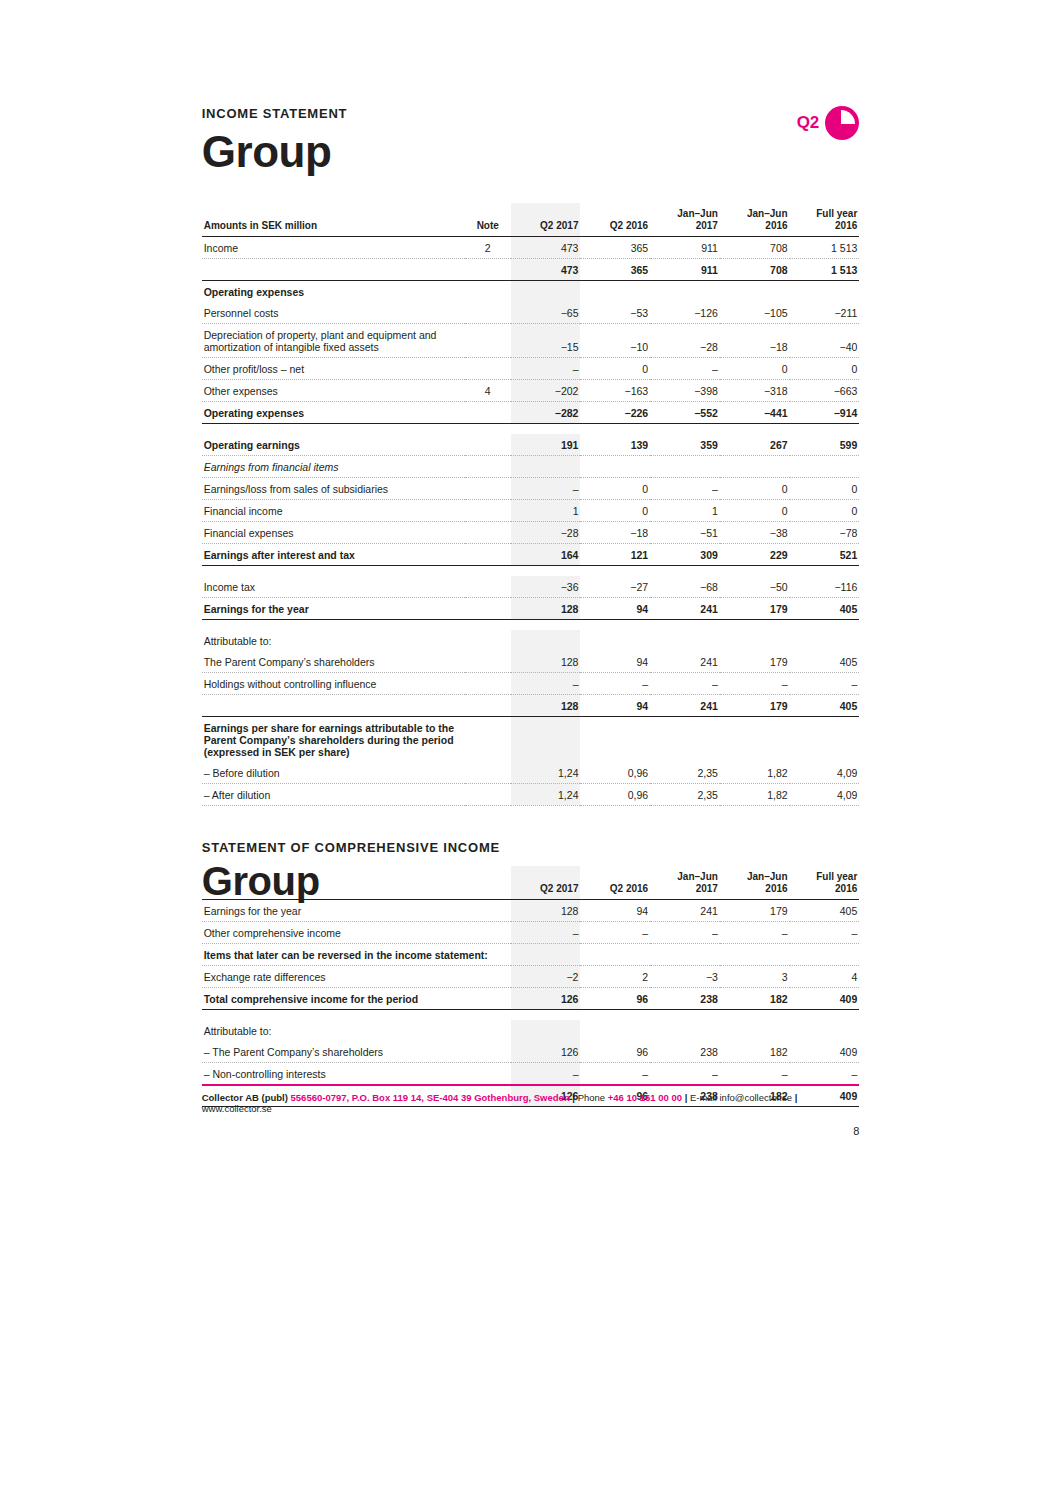Income statement
Group
Q2
| Amounts in SEK million | Note | Q2 2017 | Q2 2016 | Jan–Jun 2017 | Jan–Jun 2016 | Full year 2016 |
| --- | --- | --- | --- | --- | --- | --- |
| Income | 2 | 473 | 365 | 911 | 708 | 1 513 |
| | | 473 | 365 | 911 | 708 | 1 513 |
| Operating expenses | | | | | | |
| Personnel costs | | −65 | −53 | −126 | −105 | −211 |
| Depreciation of property, plant and equipment and amortization of intangible fixed assets | | −15 | −10 | −28 | −18 | −40 |
| Other profit/loss – net | | – | 0 | – | 0 | 0 |
| Other expenses | 4 | −202 | −163 | −398 | −318 | −663 |
| Operating expenses | | −282 | −226 | −552 | −441 | −914 |
| Operating earnings | | 191 | 139 | 359 | 267 | 599 |
| Earnings from financial items | | | | | | |
| Earnings/loss from sales of subsidiaries | | – | 0 | – | 0 | 0 |
| Financial income | | 1 | 0 | 1 | 0 | 0 |
| Financial expenses | | −28 | −18 | −51 | −38 | −78 |
| Earnings after interest and tax | | 164 | 121 | 309 | 229 | 521 |
| Income tax | | −36 | −27 | −68 | −50 | −116 |
| Earnings for the year | | 128 | 94 | 241 | 179 | 405 |
| Attributable to: | | | | | | |
| The Parent Company’s shareholders | | 128 | 94 | 241 | 179 | 405 |
| Holdings without controlling influence | | – | – | – | – | – |
| | | 128 | 94 | 241 | 179 | 405 |
| Earnings per share for earnings attributable to the Parent Company’s shareholders during the period (expressed in SEK per share) | | | | | | |
| – Before dilution | | 1,24 | 0,96 | 2,35 | 1,82 | 4,09 |
| – After dilution | | 1,24 | 0,96 | 2,35 | 1,82 | 4,09 |
Statement of comprehensive income
Group
| | Q2 2017 | Q2 2016 | Jan–Jun 2017 | Jan–Jun 2016 | Full year 2016 |
| --- | --- | --- | --- | --- | --- |
| Earnings for the year | 128 | 94 | 241 | 179 | 405 |
| Other comprehensive income | – | – | – | – | – |
| Items that later can be reversed in the income statement: | | | | | |
| Exchange rate differences | −2 | 2 | −3 | 3 | 4 |
| Total comprehensive income for the period | 126 | 96 | 238 | 182 | 409 |
| Attributable to: | | | | | |
| – The Parent Company’s shareholders | 126 | 96 | 238 | 182 | 409 |
| – Non-controlling interests | – | – | – | – | – |
| | 126 | 96 | 238 | 182 | 409 |
Collector AB (publ) 556560-0797, P.O. Box 119 14, SE-404 39 Gothenburg, Sweden | Phone +46 10 161 00 00 | E-mail info@collector.se | www.collector.se
8